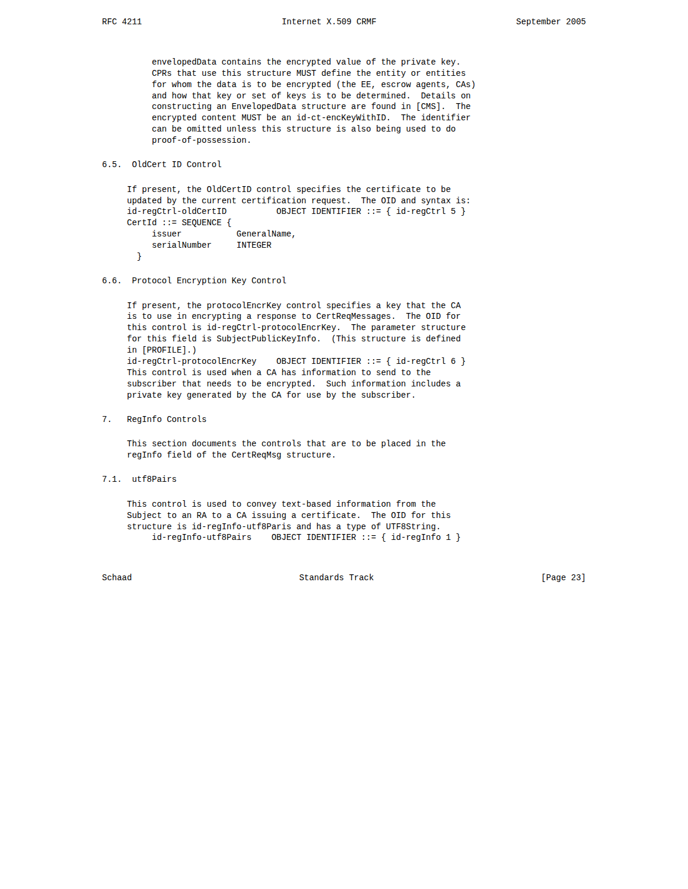RFC 4211 Internet X.509 CRMF September 2005
envelopedData contains the encrypted value of the private key.
CPRs that use this structure MUST define the entity or entities
for whom the data is to be encrypted (the EE, escrow agents, CAs)
and how that key or set of keys is to be determined.  Details on
constructing an EnvelopedData structure are found in [CMS].  The
encrypted content MUST be an id-ct-encKeyWithID.  The identifier
can be omitted unless this structure is also being used to do
proof-of-possession.
6.5. OldCert ID Control
If present, the OldCertID control specifies the certificate to be
updated by the current certification request.  The OID and syntax is:
id-regCtrl-oldCertID          OBJECT IDENTIFIER ::= { id-regCtrl 5 }
CertId ::= SEQUENCE {
     issuer           GeneralName,
     serialNumber     INTEGER
  }
6.6. Protocol Encryption Key Control
If present, the protocolEncrKey control specifies a key that the CA
is to use in encrypting a response to CertReqMessages.  The OID for
this control is id-regCtrl-protocolEncrKey.  The parameter structure
for this field is SubjectPublicKeyInfo.  (This structure is defined
in [PROFILE].)
id-regCtrl-protocolEncrKey    OBJECT IDENTIFIER ::= { id-regCtrl 6 }
This control is used when a CA has information to send to the
subscriber that needs to be encrypted.  Such information includes a
private key generated by the CA for use by the subscriber.
7. RegInfo Controls
This section documents the controls that are to be placed in the
regInfo field of the CertReqMsg structure.
7.1. utf8Pairs
This control is used to convey text-based information from the
Subject to an RA to a CA issuing a certificate.  The OID for this
structure is id-regInfo-utf8Paris and has a type of UTF8String.
id-regInfo-utf8Pairs    OBJECT IDENTIFIER ::= { id-regInfo 1 }
Schaad Standards Track [Page 23]